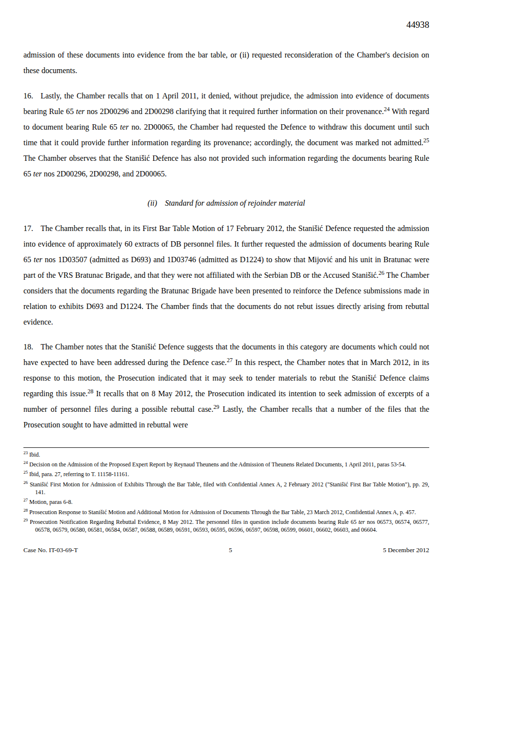44938
admission of these documents into evidence from the bar table, or (ii) requested reconsideration of the Chamber's decision on these documents.
16. Lastly, the Chamber recalls that on 1 April 2011, it denied, without prejudice, the admission into evidence of documents bearing Rule 65 ter nos 2D00296 and 2D00298 clarifying that it required further information on their provenance.24 With regard to document bearing Rule 65 ter no. 2D00065, the Chamber had requested the Defence to withdraw this document until such time that it could provide further information regarding its provenance; accordingly, the document was marked not admitted.25 The Chamber observes that the Stanišić Defence has also not provided such information regarding the documents bearing Rule 65 ter nos 2D00296, 2D00298, and 2D00065.
(ii) Standard for admission of rejoinder material
17. The Chamber recalls that, in its First Bar Table Motion of 17 February 2012, the Stanišić Defence requested the admission into evidence of approximately 60 extracts of DB personnel files. It further requested the admission of documents bearing Rule 65 ter nos 1D03507 (admitted as D693) and 1D03746 (admitted as D1224) to show that Mijović and his unit in Bratunac were part of the VRS Bratunac Brigade, and that they were not affiliated with the Serbian DB or the Accused Stanišić.26 The Chamber considers that the documents regarding the Bratunac Brigade have been presented to reinforce the Defence submissions made in relation to exhibits D693 and D1224. The Chamber finds that the documents do not rebut issues directly arising from rebuttal evidence.
18. The Chamber notes that the Stanišić Defence suggests that the documents in this category are documents which could not have expected to have been addressed during the Defence case.27 In this respect, the Chamber notes that in March 2012, in its response to this motion, the Prosecution indicated that it may seek to tender materials to rebut the Stanišić Defence claims regarding this issue.28 It recalls that on 8 May 2012, the Prosecution indicated its intention to seek admission of excerpts of a number of personnel files during a possible rebuttal case.29 Lastly, the Chamber recalls that a number of the files that the Prosecution sought to have admitted in rebuttal were
23 Ibid.
24 Decision on the Admission of the Proposed Expert Report by Reynaud Theunens and the Admission of Theunens Related Documents, 1 April 2011, paras 53-54.
25 Ibid, para. 27, referring to T. 11158-11161.
26 Stanišić First Motion for Admission of Exhibits Through the Bar Table, filed with Confidential Annex A, 2 February 2012 ("Stanišić First Bar Table Motion"), pp. 29, 141.
27 Motion, paras 6-8.
28 Prosecution Response to Stanišić Motion and Additional Motion for Admission of Documents Through the Bar Table, 23 March 2012, Confidential Annex A, p. 457.
29 Prosecution Notification Regarding Rebuttal Evidence, 8 May 2012. The personnel files in question include documents bearing Rule 65 ter nos 06573, 06574, 06577, 06578, 06579, 06580, 06581, 06584, 06587, 06588, 06589, 06591, 06593, 06595, 06596, 06597, 06598, 06599, 06601, 06602, 06603, and 06604.
Case No. IT-03-69-T 5 5 December 2012